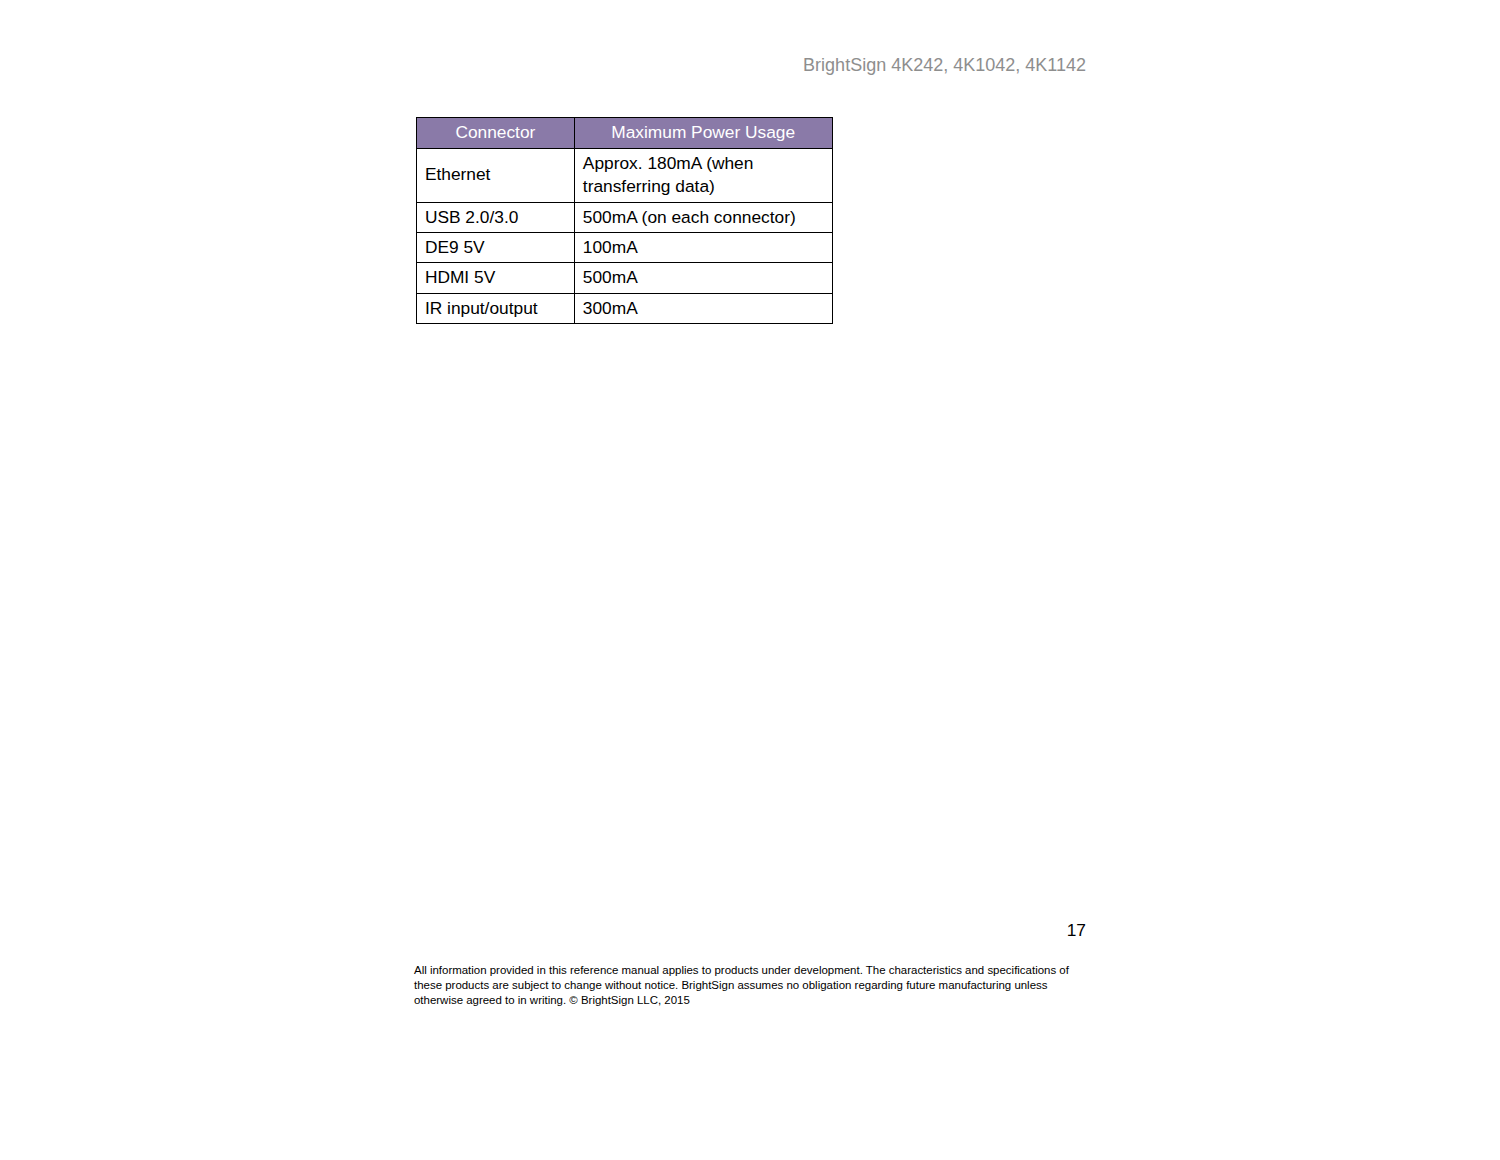BrightSign 4K242, 4K1042, 4K1142
| Connector | Maximum Power Usage |
| --- | --- |
| Ethernet | Approx. 180mA (when transferring data) |
| USB 2.0/3.0 | 500mA (on each connector) |
| DE9 5V | 100mA |
| HDMI 5V | 500mA |
| IR input/output | 300mA |
17
All information provided in this reference manual applies to products under development. The characteristics and specifications of these products are subject to change without notice. BrightSign assumes no obligation regarding future manufacturing unless otherwise agreed to in writing. © BrightSign LLC, 2015